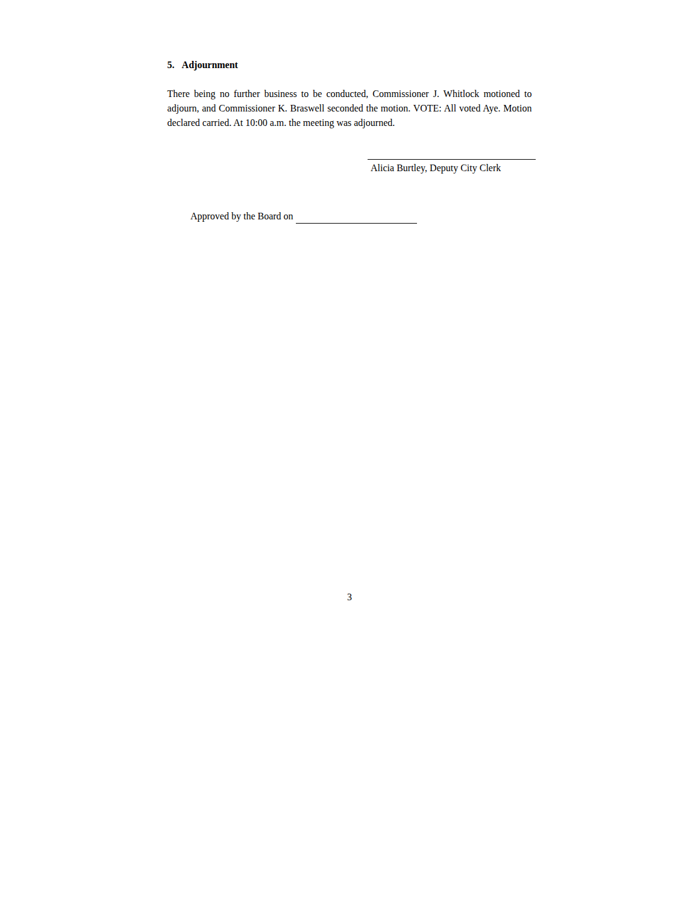5. Adjournment
There being no further business to be conducted, Commissioner J. Whitlock motioned to adjourn, and Commissioner K. Braswell seconded the motion. VOTE: All voted Aye. Motion declared carried. At 10:00 a.m. the meeting was adjourned.
Alicia Burtley, Deputy City Clerk
Approved by the Board on
3